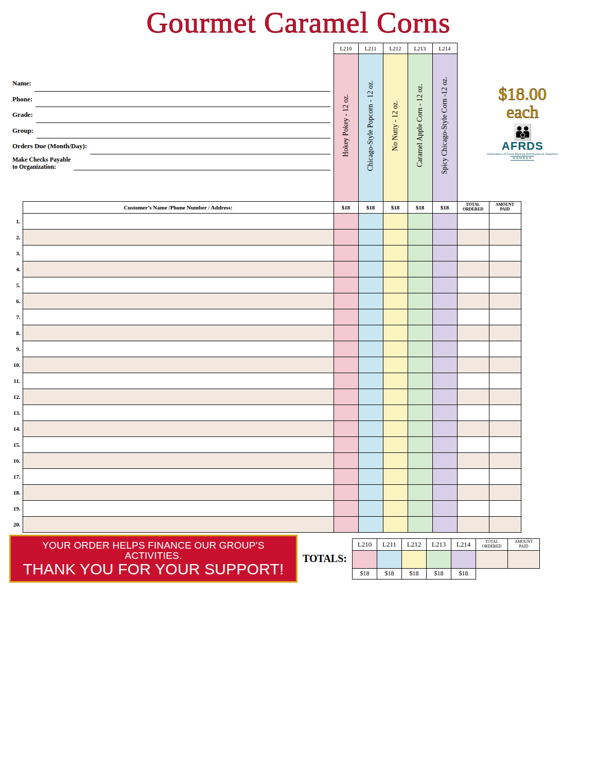Gourmet Caramel Corns
| Name: Phone: Grade: Group: Orders Due (Month/Day): Make Checks Payable to Organization: | L210 | L211 | L212 | L213 | L214 | $18.00 each 👪 AFRDS Association of Fund-Raising Distributors & Suppliers MEMBER |
| Hokey Pokey - 12 oz. | Chicago-Style Popcorn - 12 oz. | No Nutty - 12 oz. | Caramel Apple Corn - 12 oz. | Spicy Chicago-Style Corn -12 oz. |
| | Customer’s Name /Phone Number / Address: | $18 | $18 | $18 | $18 | $18 | TOTAL ORDERED | AMOUNT PAID | |
| 1. | | | | | | | | | |
| 2. | | | | | | | | | |
| 3. | | | | | | | | | |
| 4. | | | | | | | | | |
| 5. | | | | | | | | | |
| 6. | | | | | | | | | |
| 7. | | | | | | | | | |
| 8. | | | | | | | | | |
| 9. | | | | | | | | | |
| 10. | | | | | | | | | |
| 11. | | | | | | | | | |
| 12. | | | | | | | | | |
| 13. | | | | | | | | | |
| 14. | | | | | | | | | |
| 15. | | | | | | | | | |
| 16. | | | | | | | | | |
| 17. | | | | | | | | | |
| 18. | | | | | | | | | |
| 19. | | | | | | | | | |
| 20. | | | | | | | | | |
YOUR ORDER HELPS FINANCE OUR GROUP’S ACTIVITIES.
THANK YOU FOR YOUR SUPPORT!
TOTALS:
| L210 | L211 | L212 | L213 | L214 | TOTAL ORDERED | AMOUNT PAID |
| $18 | $18 | $18 | $18 | $18 | | |